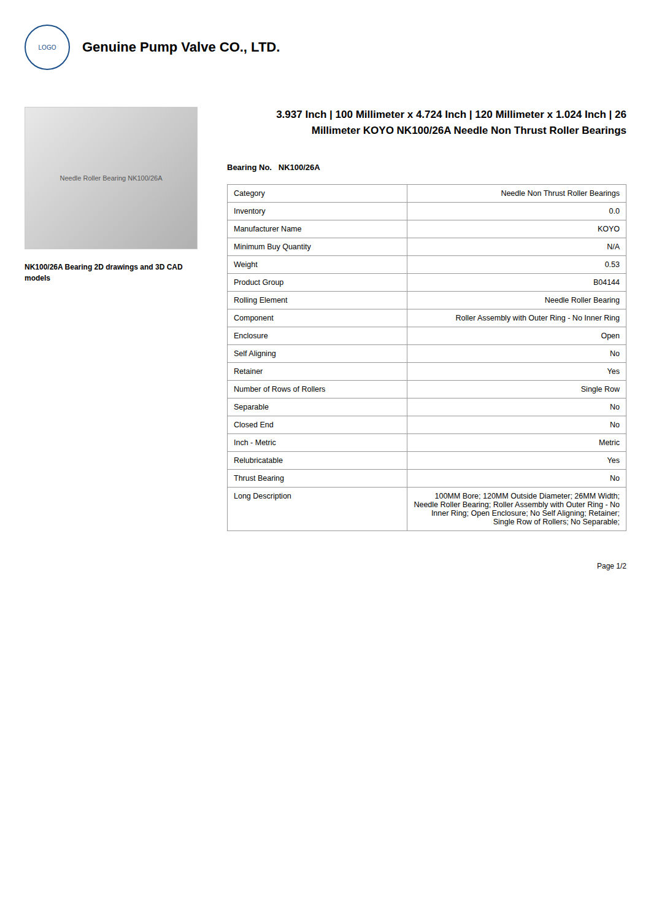LOGO
Genuine Pump Valve CO., LTD.
Needle Roller Bearing NK100/26A
NK100/26A Bearing 2D drawings and 3D CAD models
3.937 Inch | 100 Millimeter x 4.724 Inch | 120 Millimeter x 1.024 Inch | 26 Millimeter KOYO NK100/26A Needle Non Thrust Roller Bearings
Bearing No. NK100/26A
| Category | Needle Non Thrust Roller Bearings |
| Inventory | 0.0 |
| Manufacturer Name | KOYO |
| Minimum Buy Quantity | N/A |
| Weight | 0.53 |
| Product Group | B04144 |
| Rolling Element | Needle Roller Bearing |
| Component | Roller Assembly with Outer Ring - No Inner Ring |
| Enclosure | Open |
| Self Aligning | No |
| Retainer | Yes |
| Number of Rows of Rollers | Single Row |
| Separable | No |
| Closed End | No |
| Inch - Metric | Metric |
| Relubricatable | Yes |
| Thrust Bearing | No |
| Long Description | 100MM Bore; 120MM Outside Diameter; 26MM Width; Needle Roller Bearing; Roller Assembly with Outer Ring - No Inner Ring; Open Enclosure; No Self Aligning; Retainer; Single Row of Rollers; No Separable; |
Page 1/2